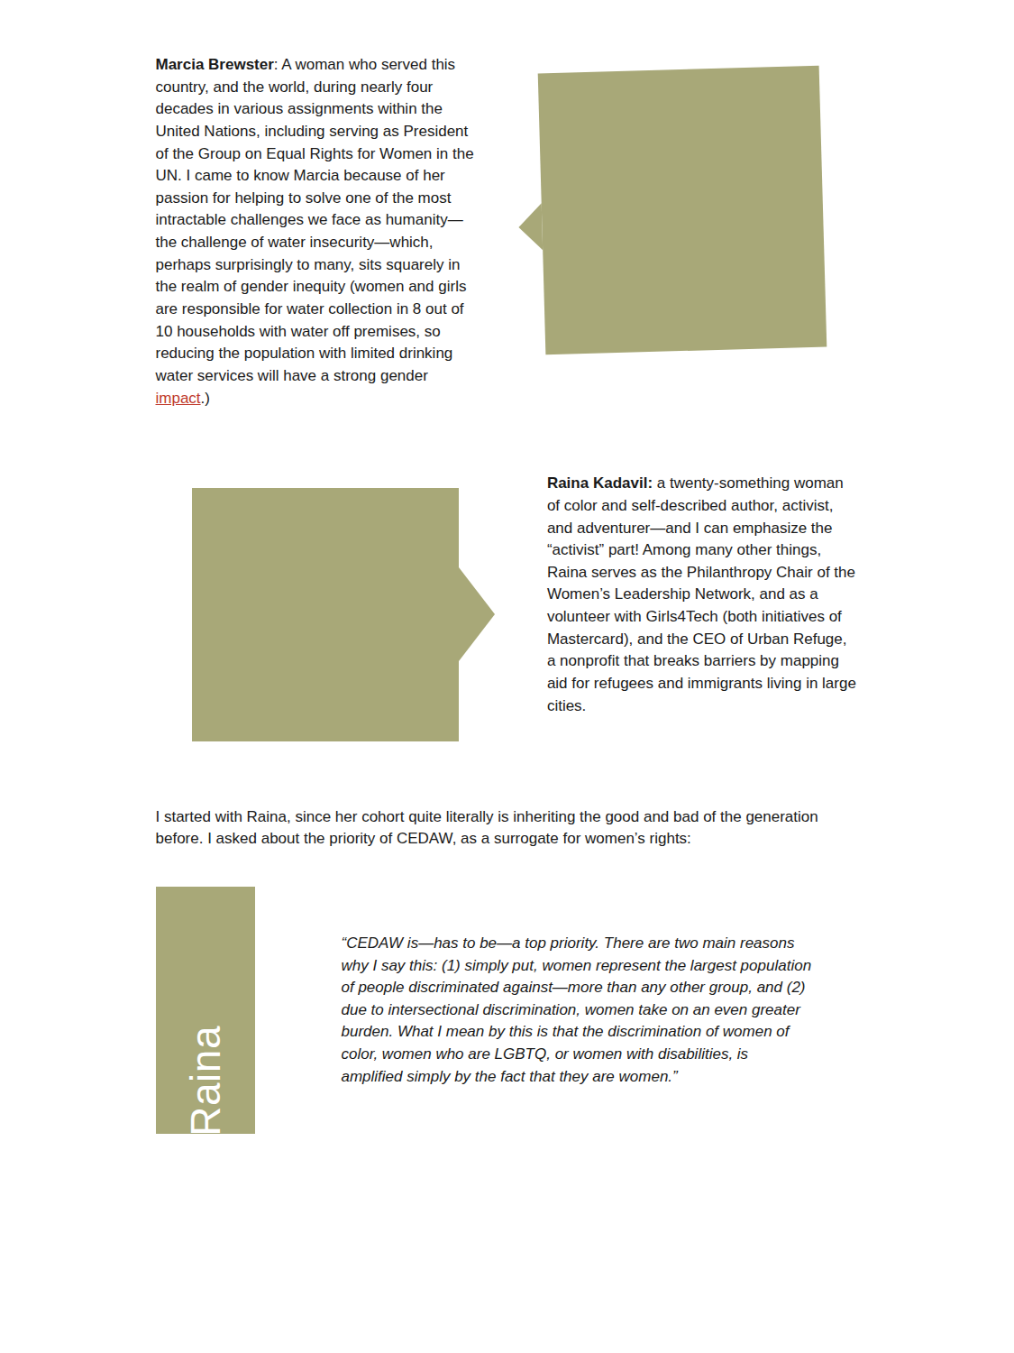Marcia Brewster: A woman who served this country, and the world, during nearly four decades in various assignments within the United Nations, including serving as President of the Group on Equal Rights for Women in the UN. I came to know Marcia because of her passion for helping to solve one of the most intractable challenges we face as humanity—the challenge of water insecurity—which, perhaps surprisingly to many, sits squarely in the realm of gender inequity (women and girls are responsible for water collection in 8 out of 10 households with water off premises, so reducing the population with limited drinking water services will have a strong gender impact.)
Raina Kadavil: a twenty-something woman of color and self-described author, activist, and adventurer—and I can emphasize the “activist” part! Among many other things, Raina serves as the Philanthropy Chair of the Women’s Leadership Network, and as a volunteer with Girls4Tech (both initiatives of Mastercard), and the CEO of Urban Refuge, a nonprofit that breaks barriers by mapping aid for refugees and immigrants living in large cities.
I started with Raina, since her cohort quite literally is inheriting the good and bad of the generation before. I asked about the priority of CEDAW, as a surrogate for women’s rights:
Raina
“CEDAW is—has to be—a top priority. There are two main reasons why I say this: (1) simply put, women represent the largest population of people discriminated against—more than any other group, and (2) due to intersectional discrimination, women take on an even greater burden. What I mean by this is that the discrimination of women of color, women who are LGBTQ, or women with disabilities, is amplified simply by the fact that they are women.”